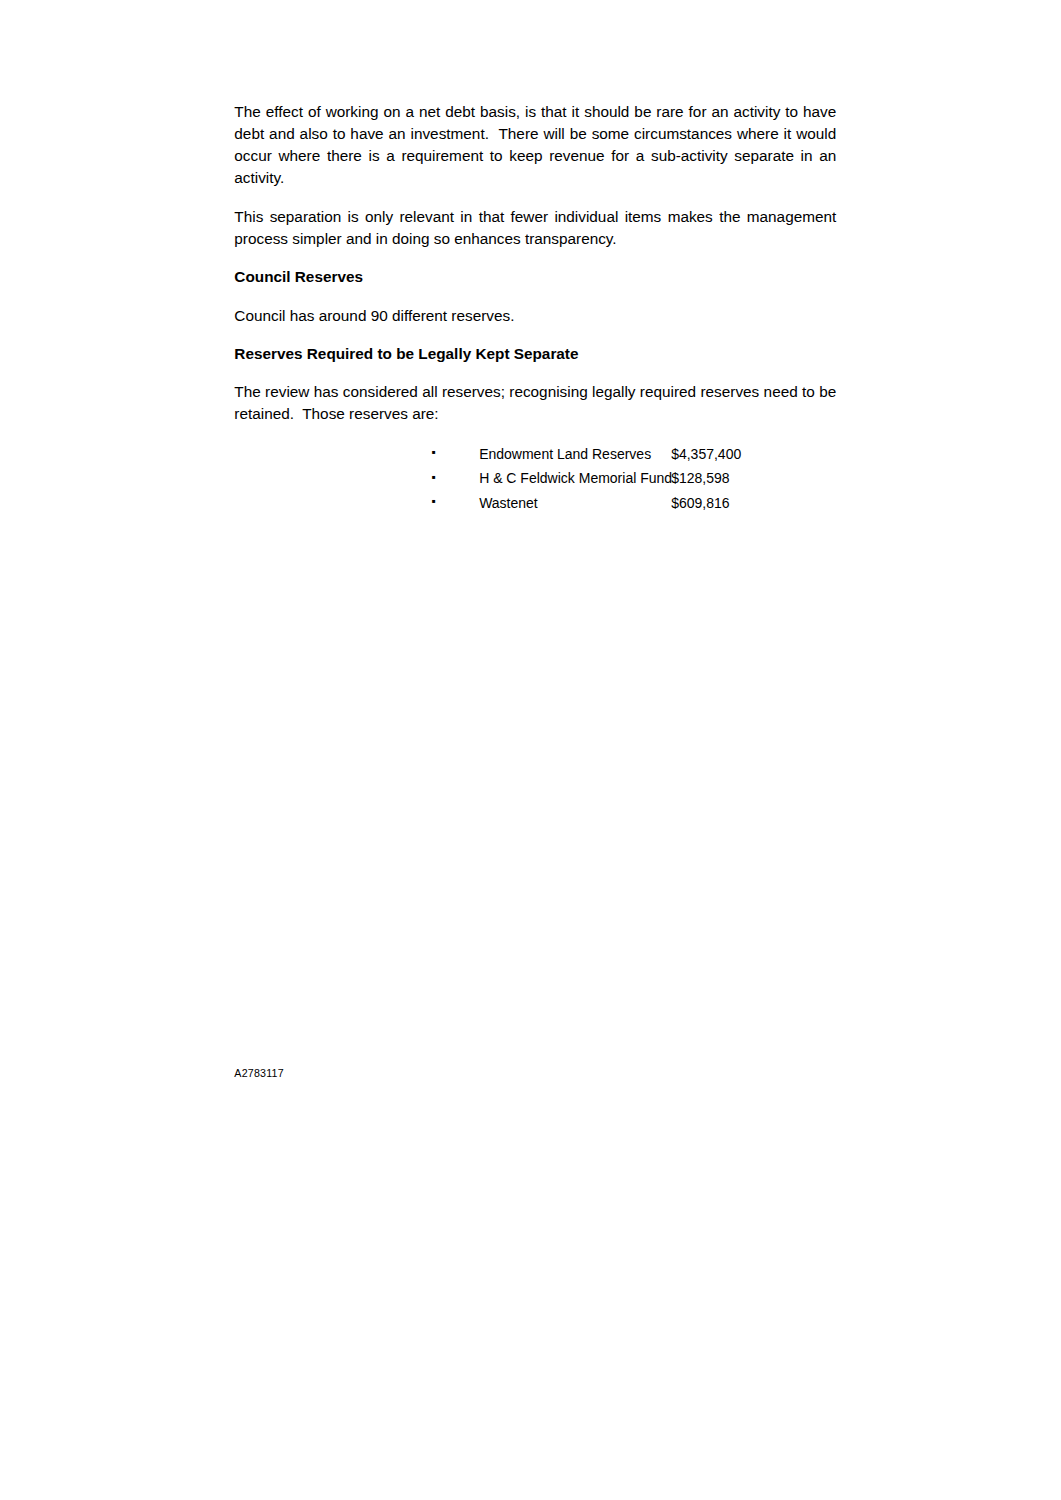The effect of working on a net debt basis, is that it should be rare for an activity to have debt and also to have an investment. There will be some circumstances where it would occur where there is a requirement to keep revenue for a sub-activity separate in an activity.
This separation is only relevant in that fewer individual items makes the management process simpler and in doing so enhances transparency.
Council Reserves
Council has around 90 different reserves.
Reserves Required to be Legally Kept Separate
The review has considered all reserves; recognising legally required reserves need to be retained. Those reserves are:
Endowment Land Reserves$4,357,400
H & C Feldwick Memorial Fund$128,598
Wastenet$609,816
A2783117